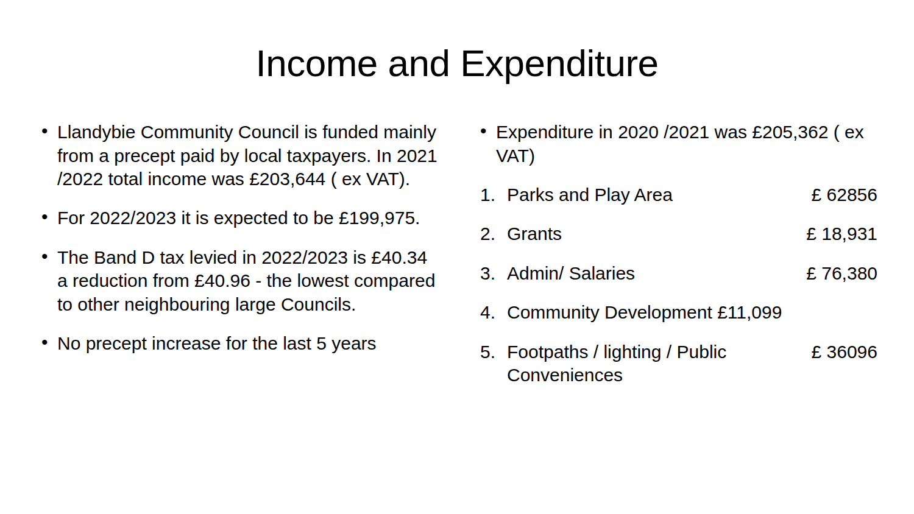Income and Expenditure
Llandybie Community Council is funded mainly from a precept paid by local taxpayers. In 2021 /2022 total income was £203,644 ( ex VAT).
For 2022/2023 it is expected to be £199,975.
The Band D tax levied in 2022/2023 is £40.34 a reduction from £40.96 - the lowest compared to other neighbouring large Councils.
No precept increase for the last 5 years
Expenditure in 2020 /2021 was £205,362 ( ex VAT)
Parks and Play Area £ 62856
Grants £ 18,931
Admin/ Salaries £ 76,380
Community Development £11,099
Footpaths / lighting / Public Conveniences £ 36096